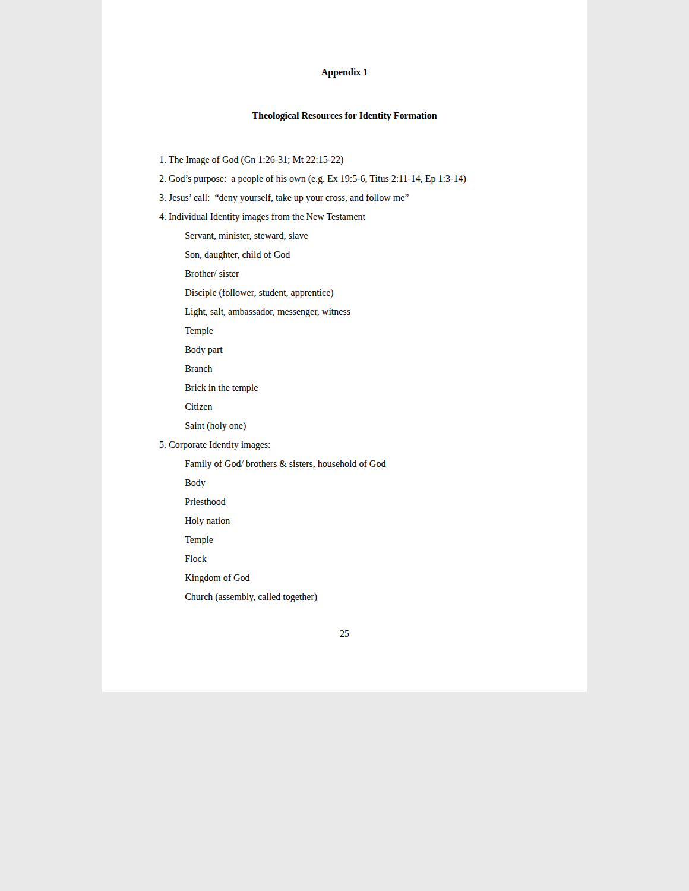Appendix 1
Theological Resources for Identity Formation
1. The Image of God (Gn 1:26-31; Mt 22:15-22)
2. God’s purpose: a people of his own (e.g. Ex 19:5-6, Titus 2:11-14, Ep 1:3-14)
3. Jesus’ call: “deny yourself, take up your cross, and follow me”
4. Individual Identity images from the New Testament
Servant, minister, steward, slave
Son, daughter, child of God
Brother/ sister
Disciple (follower, student, apprentice)
Light, salt, ambassador, messenger, witness
Temple
Body part
Branch
Brick in the temple
Citizen
Saint (holy one)
5. Corporate Identity images:
Family of God/ brothers & sisters, household of God
Body
Priesthood
Holy nation
Temple
Flock
Kingdom of God
Church (assembly, called together)
25